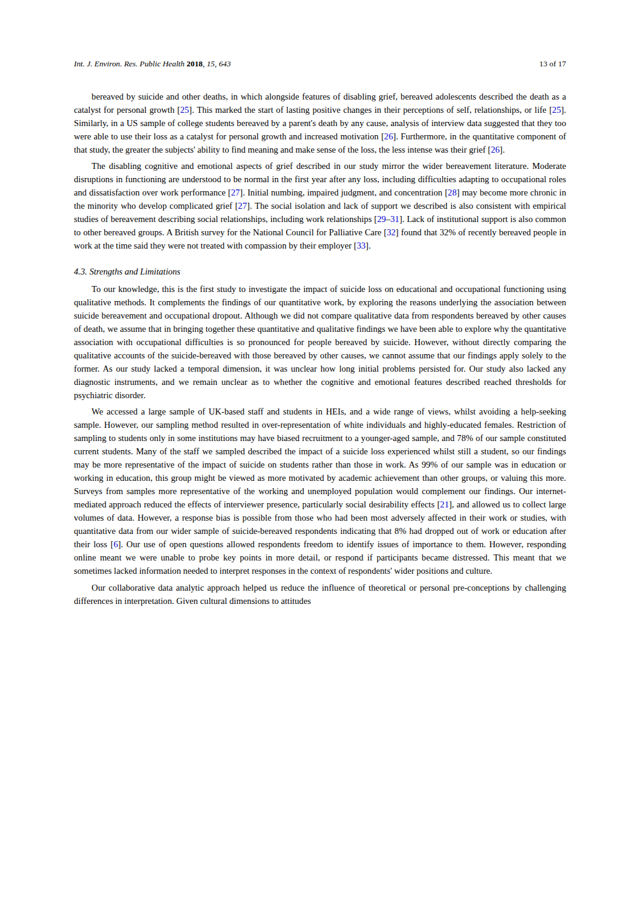Int. J. Environ. Res. Public Health 2018, 15, 643
13 of 17
bereaved by suicide and other deaths, in which alongside features of disabling grief, bereaved adolescents described the death as a catalyst for personal growth [25]. This marked the start of lasting positive changes in their perceptions of self, relationships, or life [25]. Similarly, in a US sample of college students bereaved by a parent's death by any cause, analysis of interview data suggested that they too were able to use their loss as a catalyst for personal growth and increased motivation [26]. Furthermore, in the quantitative component of that study, the greater the subjects' ability to find meaning and make sense of the loss, the less intense was their grief [26].
The disabling cognitive and emotional aspects of grief described in our study mirror the wider bereavement literature. Moderate disruptions in functioning are understood to be normal in the first year after any loss, including difficulties adapting to occupational roles and dissatisfaction over work performance [27]. Initial numbing, impaired judgment, and concentration [28] may become more chronic in the minority who develop complicated grief [27]. The social isolation and lack of support we described is also consistent with empirical studies of bereavement describing social relationships, including work relationships [29–31]. Lack of institutional support is also common to other bereaved groups. A British survey for the National Council for Palliative Care [32] found that 32% of recently bereaved people in work at the time said they were not treated with compassion by their employer [33].
4.3. Strengths and Limitations
To our knowledge, this is the first study to investigate the impact of suicide loss on educational and occupational functioning using qualitative methods. It complements the findings of our quantitative work, by exploring the reasons underlying the association between suicide bereavement and occupational dropout. Although we did not compare qualitative data from respondents bereaved by other causes of death, we assume that in bringing together these quantitative and qualitative findings we have been able to explore why the quantitative association with occupational difficulties is so pronounced for people bereaved by suicide. However, without directly comparing the qualitative accounts of the suicide-bereaved with those bereaved by other causes, we cannot assume that our findings apply solely to the former. As our study lacked a temporal dimension, it was unclear how long initial problems persisted for. Our study also lacked any diagnostic instruments, and we remain unclear as to whether the cognitive and emotional features described reached thresholds for psychiatric disorder.
We accessed a large sample of UK-based staff and students in HEIs, and a wide range of views, whilst avoiding a help-seeking sample. However, our sampling method resulted in over-representation of white individuals and highly-educated females. Restriction of sampling to students only in some institutions may have biased recruitment to a younger-aged sample, and 78% of our sample constituted current students. Many of the staff we sampled described the impact of a suicide loss experienced whilst still a student, so our findings may be more representative of the impact of suicide on students rather than those in work. As 99% of our sample was in education or working in education, this group might be viewed as more motivated by academic achievement than other groups, or valuing this more. Surveys from samples more representative of the working and unemployed population would complement our findings. Our internet-mediated approach reduced the effects of interviewer presence, particularly social desirability effects [21], and allowed us to collect large volumes of data. However, a response bias is possible from those who had been most adversely affected in their work or studies, with quantitative data from our wider sample of suicide-bereaved respondents indicating that 8% had dropped out of work or education after their loss [6]. Our use of open questions allowed respondents freedom to identify issues of importance to them. However, responding online meant we were unable to probe key points in more detail, or respond if participants became distressed. This meant that we sometimes lacked information needed to interpret responses in the context of respondents' wider positions and culture.
Our collaborative data analytic approach helped us reduce the influence of theoretical or personal pre-conceptions by challenging differences in interpretation. Given cultural dimensions to attitudes